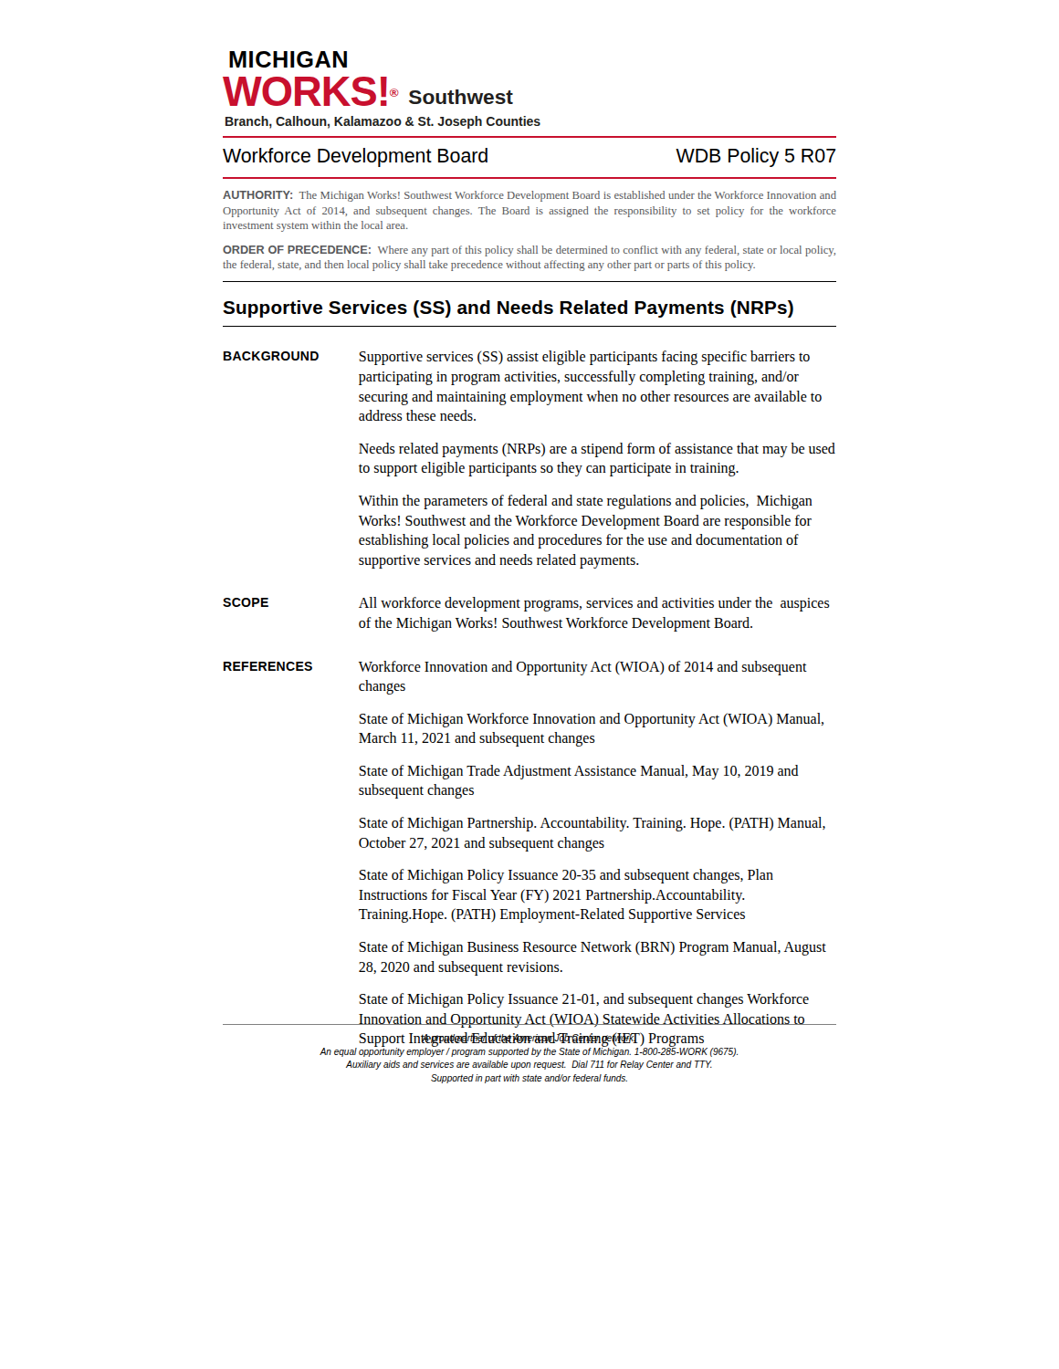MICHIGAN
WORKS!® Southwest
Branch, Calhoun, Kalamazoo & St. Joseph Counties
Workforce Development Board
WDB Policy 5 R07
AUTHORITY: The Michigan Works! Southwest Workforce Development Board is established under the Workforce Innovation and Opportunity Act of 2014, and subsequent changes. The Board is assigned the responsibility to set policy for the workforce investment system within the local area.
ORDER OF PRECEDENCE: Where any part of this policy shall be determined to conflict with any federal, state or local policy, the federal, state, and then local policy shall take precedence without affecting any other part or parts of this policy.
Supportive Services (SS) and Needs Related Payments (NRPs)
BACKGROUND
Supportive services (SS) assist eligible participants facing specific barriers to participating in program activities, successfully completing training, and/or securing and maintaining employment when no other resources are available to address these needs.
Needs related payments (NRPs) are a stipend form of assistance that may be used to support eligible participants so they can participate in training.
Within the parameters of federal and state regulations and policies, Michigan Works! Southwest and the Workforce Development Board are responsible for establishing local policies and procedures for the use and documentation of supportive services and needs related payments.
SCOPE
All workforce development programs, services and activities under the auspices of the Michigan Works! Southwest Workforce Development Board.
REFERENCES
Workforce Innovation and Opportunity Act (WIOA) of 2014 and subsequent changes
State of Michigan Workforce Innovation and Opportunity Act (WIOA) Manual, March 11, 2021 and subsequent changes
State of Michigan Trade Adjustment Assistance Manual, May 10, 2019 and subsequent changes
State of Michigan Partnership. Accountability. Training. Hope. (PATH) Manual, October 27, 2021 and subsequent changes
State of Michigan Policy Issuance 20-35 and subsequent changes, Plan Instructions for Fiscal Year (FY) 2021 Partnership.Accountability. Training.Hope. (PATH) Employment-Related Supportive Services
State of Michigan Business Resource Network (BRN) Program Manual, August 28, 2020 and subsequent revisions.
State of Michigan Policy Issuance 21-01, and subsequent changes Workforce Innovation and Opportunity Act (WIOA) Statewide Activities Allocations to Support Integrated Education and Training (IET) Programs
A proud partner of the American Job Center network.
An equal opportunity employer / program supported by the State of Michigan. 1-800-285-WORK (9675).
Auxiliary aids and services are available upon request. Dial 711 for Relay Center and TTY.
Supported in part with state and/or federal funds.